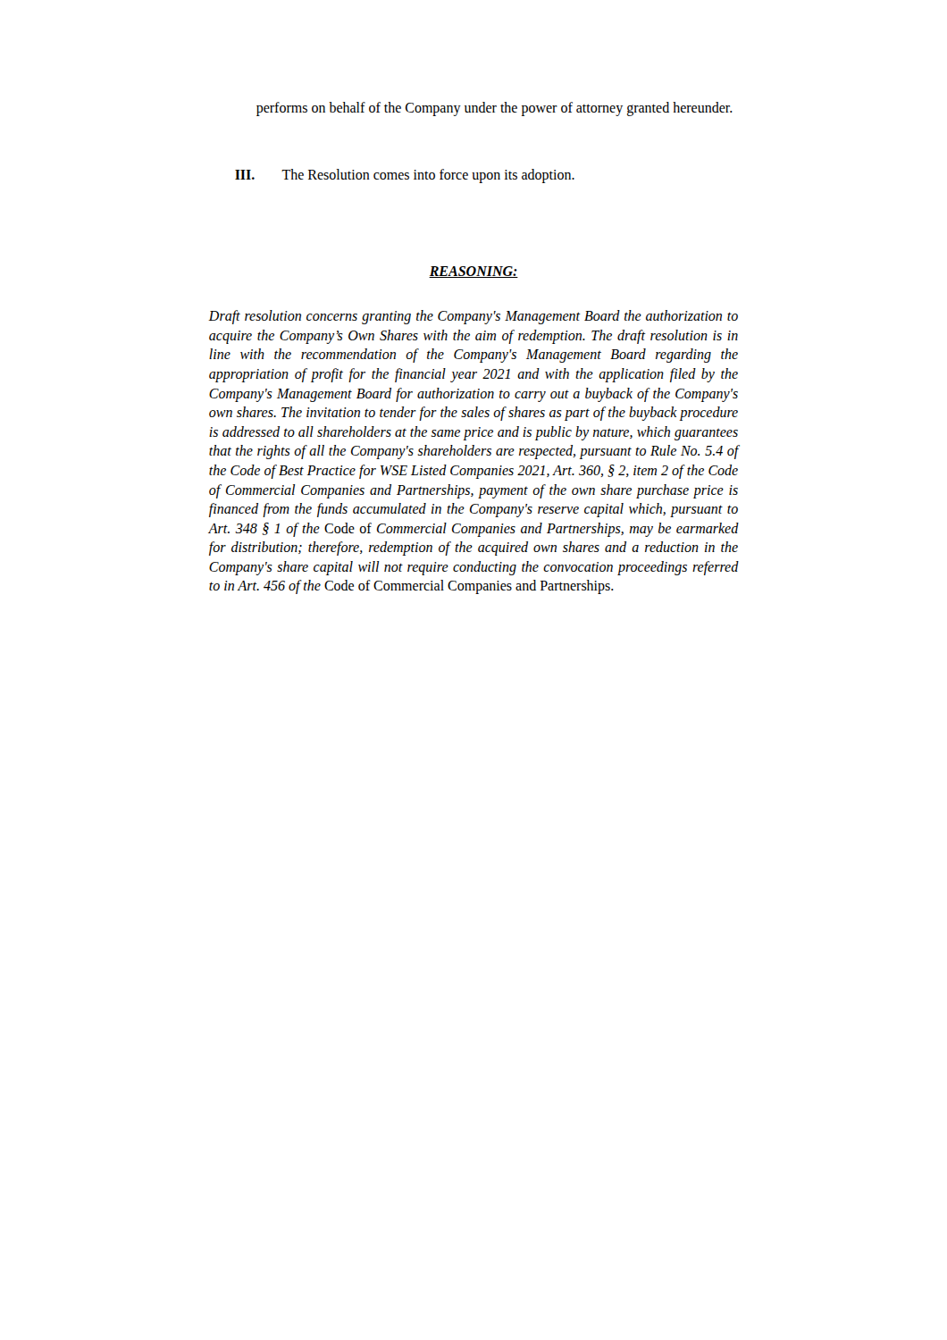performs on behalf of the Company under the power of attorney granted hereunder.
III.
The Resolution comes into force upon its adoption.
REASONING:
Draft resolution concerns granting the Company's Management Board the authorization to acquire the Company’s Own Shares with the aim of redemption. The draft resolution is in line with the recommendation of the Company's Management Board regarding the appropriation of profit for the financial year 2021 and with the application filed by the Company's Management Board for authorization to carry out a buyback of the Company's own shares. The invitation to tender for the sales of shares as part of the buyback procedure is addressed to all shareholders at the same price and is public by nature, which guarantees that the rights of all the Company's shareholders are respected, pursuant to Rule No. 5.4 of the Code of Best Practice for WSE Listed Companies 2021, Art. 360, § 2, item 2 of the Code of Commercial Companies and Partnerships, payment of the own share purchase price is financed from the funds accumulated in the Company's reserve capital which, pursuant to Art. 348 § 1 of the Code of Commercial Companies and Partnerships, may be earmarked for distribution; therefore, redemption of the acquired own shares and a reduction in the Company's share capital will not require conducting the convocation proceedings referred to in Art. 456 of the Code of Commercial Companies and Partnerships.